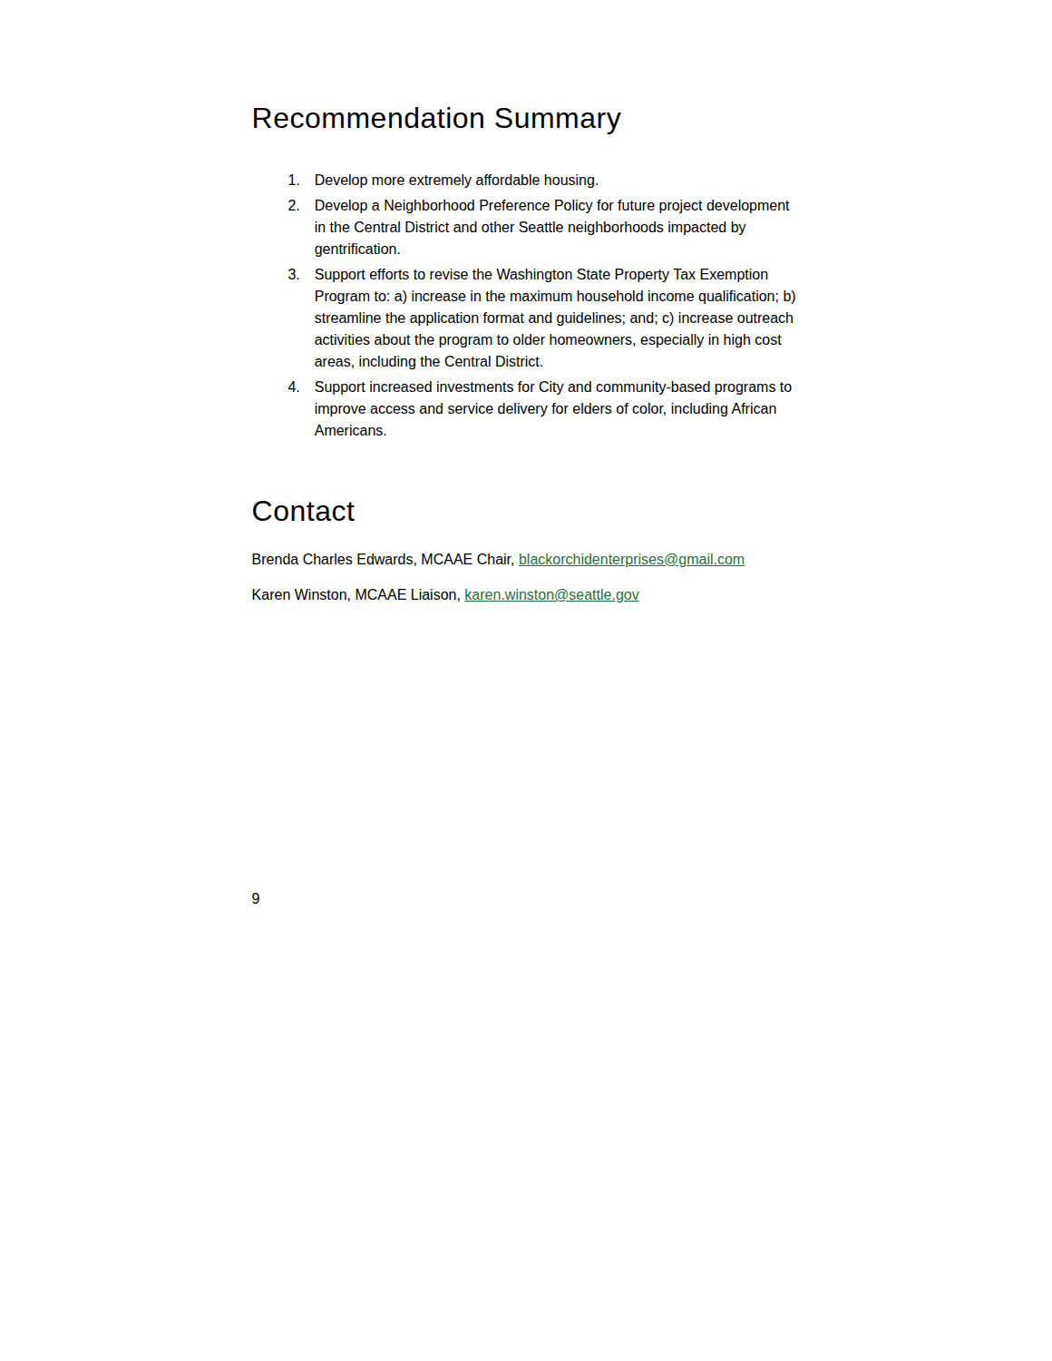Recommendation Summary
Develop more extremely affordable housing.
Develop a Neighborhood Preference Policy for future project development in the Central District and other Seattle neighborhoods impacted by gentrification.
Support efforts to revise the Washington State Property Tax Exemption Program to: a) increase in the maximum household income qualification; b) streamline the application format and guidelines; and; c) increase outreach activities about the program to older homeowners, especially in high cost areas, including the Central District.
Support increased investments for City and community-based programs to improve access and service delivery for elders of color, including African Americans.
Contact
Brenda Charles Edwards, MCAAE Chair, blackorchidenterprises@gmail.com
Karen Winston, MCAAE Liaison, karen.winston@seattle.gov
9